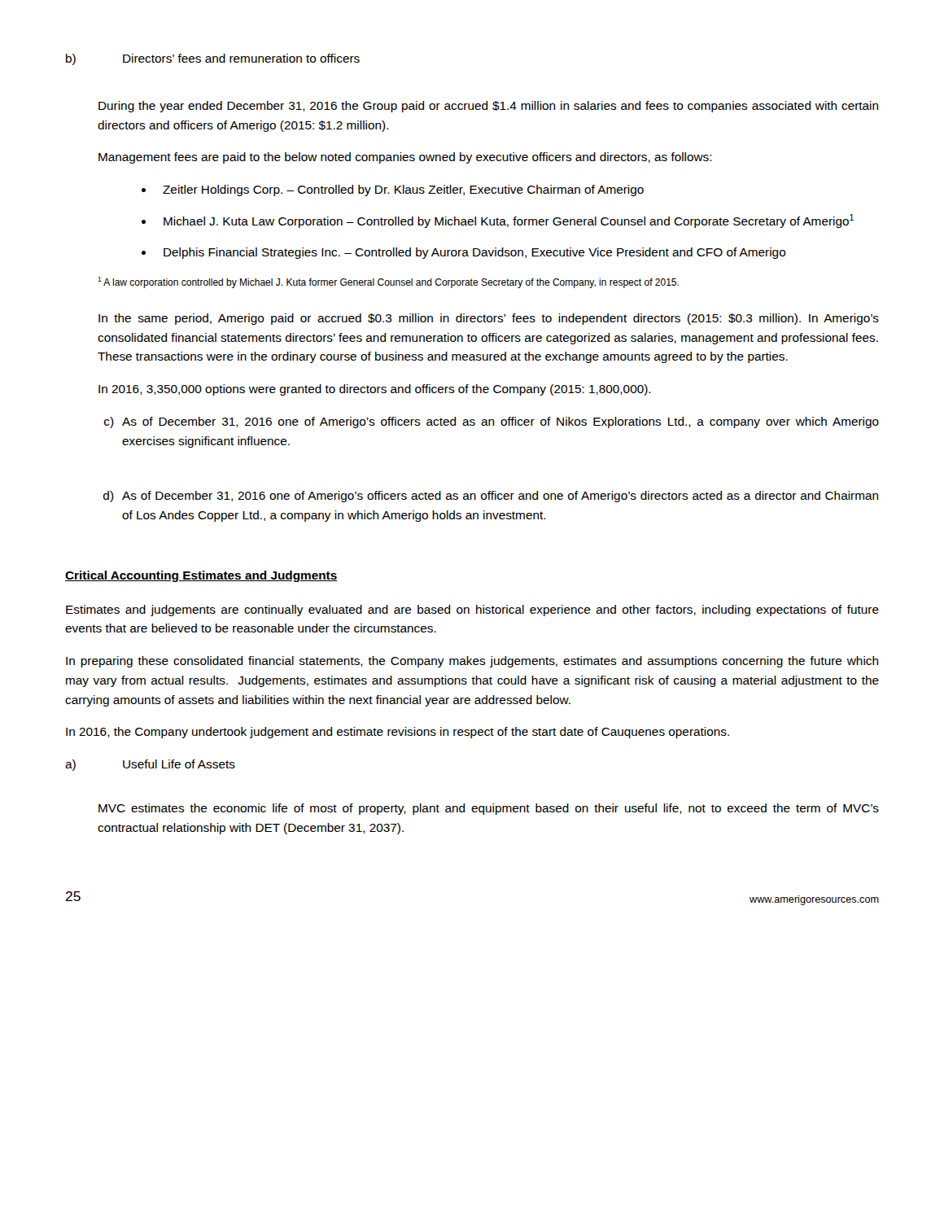b)
Directors’ fees and remuneration to officers
During the year ended December 31, 2016 the Group paid or accrued $1.4 million in salaries and fees to companies associated with certain directors and officers of Amerigo (2015: $1.2 million).
Management fees are paid to the below noted companies owned by executive officers and directors, as follows:
Zeitler Holdings Corp. – Controlled by Dr. Klaus Zeitler, Executive Chairman of Amerigo
Michael J. Kuta Law Corporation – Controlled by Michael Kuta, former General Counsel and Corporate Secretary of Amerigo1
Delphis Financial Strategies Inc. – Controlled by Aurora Davidson, Executive Vice President and CFO of Amerigo
1 A law corporation controlled by Michael J. Kuta former General Counsel and Corporate Secretary of the Company, in respect of 2015.
In the same period, Amerigo paid or accrued $0.3 million in directors’ fees to independent directors (2015: $0.3 million). In Amerigo’s consolidated financial statements directors’ fees and remuneration to officers are categorized as salaries, management and professional fees. These transactions were in the ordinary course of business and measured at the exchange amounts agreed to by the parties.
In 2016, 3,350,000 options were granted to directors and officers of the Company (2015: 1,800,000).
c)
As of December 31, 2016 one of Amerigo’s officers acted as an officer of Nikos Explorations Ltd., a company over which Amerigo exercises significant influence.
d)
As of December 31, 2016 one of Amerigo’s officers acted as an officer and one of Amerigo’s directors acted as a director and Chairman of Los Andes Copper Ltd., a company in which Amerigo holds an investment.
Critical Accounting Estimates and Judgments
Estimates and judgements are continually evaluated and are based on historical experience and other factors, including expectations of future events that are believed to be reasonable under the circumstances.
In preparing these consolidated financial statements, the Company makes judgements, estimates and assumptions concerning the future which may vary from actual results. Judgements, estimates and assumptions that could have a significant risk of causing a material adjustment to the carrying amounts of assets and liabilities within the next financial year are addressed below.
In 2016, the Company undertook judgement and estimate revisions in respect of the start date of Cauquenes operations.
a)
Useful Life of Assets
MVC estimates the economic life of most of property, plant and equipment based on their useful life, not to exceed the term of MVC’s contractual relationship with DET (December 31, 2037).
25
www.amerigoresources.com